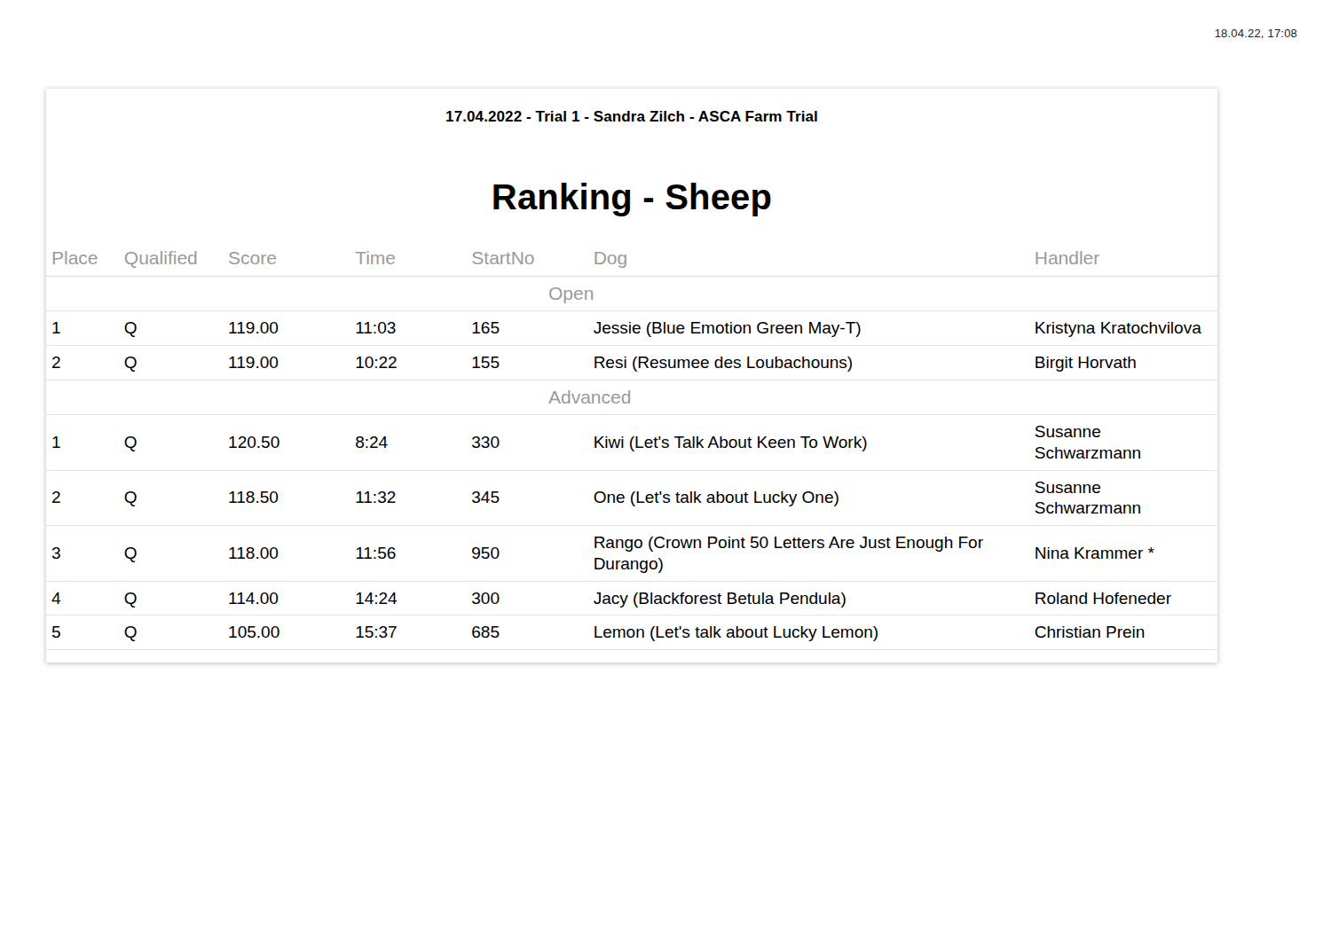18.04.22, 17:08
17.04.2022 - Trial 1 - Sandra Zilch - ASCA Farm Trial
Ranking - Sheep
| Place | Qualified | Score | Time | StartNo | Dog | Handler |
| --- | --- | --- | --- | --- | --- | --- |
| Open |
| 1 | Q | 119.00 | 11:03 | 165 | Jessie (Blue Emotion Green May-T) | Kristyna Kratochvilova |
| 2 | Q | 119.00 | 10:22 | 155 | Resi (Resumee des Loubachouns) | Birgit Horvath |
| Advanced |
| 1 | Q | 120.50 | 8:24 | 330 | Kiwi (Let's Talk About Keen To Work) | Susanne Schwarzmann |
| 2 | Q | 118.50 | 11:32 | 345 | One (Let's talk about Lucky One) | Susanne Schwarzmann |
| 3 | Q | 118.00 | 11:56 | 950 | Rango (Crown Point 50 Letters Are Just Enough For Durango) | Nina Krammer * |
| 4 | Q | 114.00 | 14:24 | 300 | Jacy (Blackforest Betula Pendula) | Roland Hofeneder |
| 5 | Q | 105.00 | 15:37 | 685 | Lemon (Let's talk about Lucky Lemon) | Christian Prein |